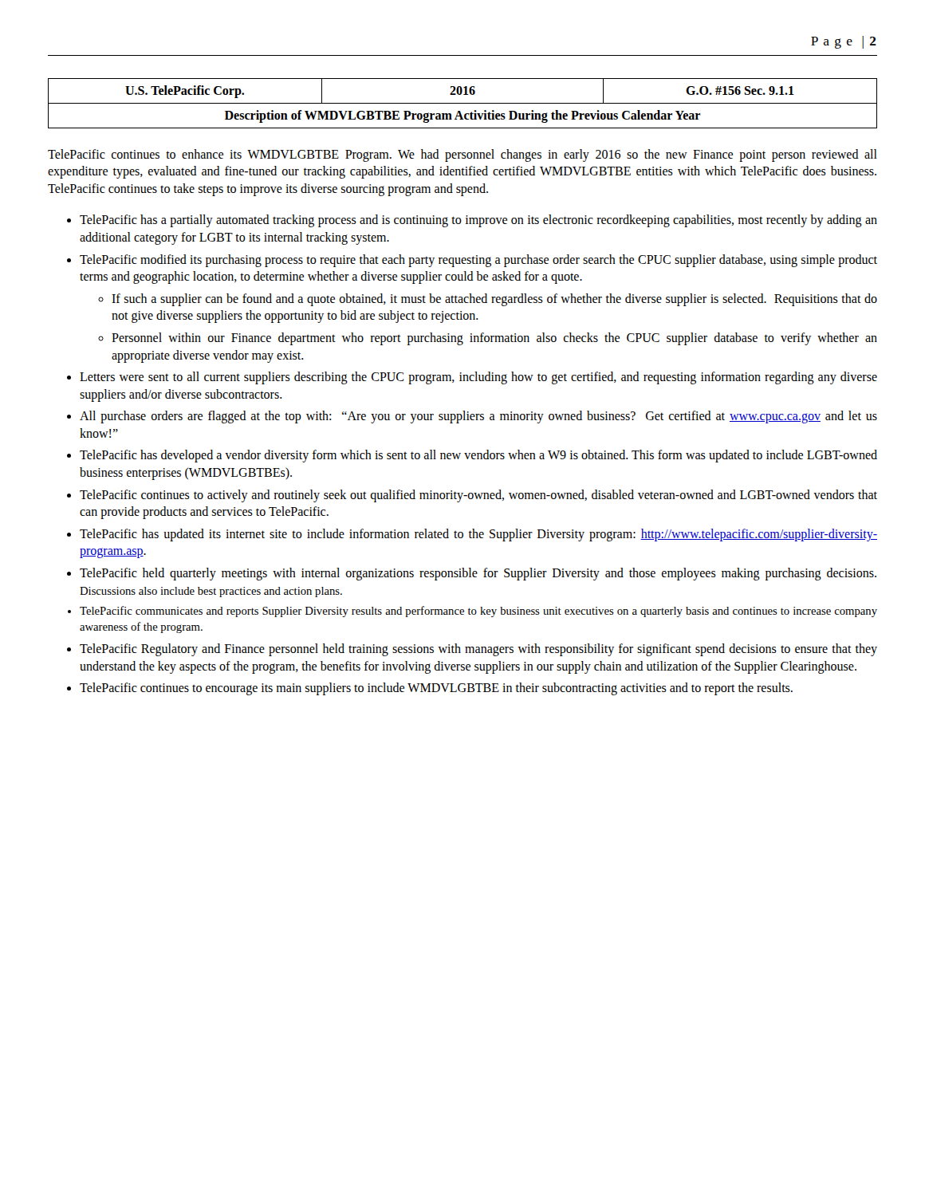P a g e | 2
| U.S. TelePacific Corp. | 2016 | G.O. #156 Sec. 9.1.1 |
| Description of WMDVLGBTBE Program Activities During the Previous Calendar Year |
TelePacific continues to enhance its WMDVLGBTBE Program. We had personnel changes in early 2016 so the new Finance point person reviewed all expenditure types, evaluated and fine-tuned our tracking capabilities, and identified certified WMDVLGBTBE entities with which TelePacific does business. TelePacific continues to take steps to improve its diverse sourcing program and spend.
TelePacific has a partially automated tracking process and is continuing to improve on its electronic recordkeeping capabilities, most recently by adding an additional category for LGBT to its internal tracking system.
TelePacific modified its purchasing process to require that each party requesting a purchase order search the CPUC supplier database, using simple product terms and geographic location, to determine whether a diverse supplier could be asked for a quote.
If such a supplier can be found and a quote obtained, it must be attached regardless of whether the diverse supplier is selected. Requisitions that do not give diverse suppliers the opportunity to bid are subject to rejection.
Personnel within our Finance department who report purchasing information also checks the CPUC supplier database to verify whether an appropriate diverse vendor may exist.
Letters were sent to all current suppliers describing the CPUC program, including how to get certified, and requesting information regarding any diverse suppliers and/or diverse subcontractors.
All purchase orders are flagged at the top with: “Are you or your suppliers a minority owned business? Get certified at www.cpuc.ca.gov and let us know!”
TelePacific has developed a vendor diversity form which is sent to all new vendors when a W9 is obtained. This form was updated to include LGBT-owned business enterprises (WMDVLGBTBEs).
TelePacific continues to actively and routinely seek out qualified minority-owned, women-owned, disabled veteran-owned and LGBT-owned vendors that can provide products and services to TelePacific.
TelePacific has updated its internet site to include information related to the Supplier Diversity program: http://www.telepacific.com/supplier-diversity-program.asp.
TelePacific held quarterly meetings with internal organizations responsible for Supplier Diversity and those employees making purchasing decisions. Discussions also include best practices and action plans.
TelePacific communicates and reports Supplier Diversity results and performance to key business unit executives on a quarterly basis and continues to increase company awareness of the program.
TelePacific Regulatory and Finance personnel held training sessions with managers with responsibility for significant spend decisions to ensure that they understand the key aspects of the program, the benefits for involving diverse suppliers in our supply chain and utilization of the Supplier Clearinghouse.
TelePacific continues to encourage its main suppliers to include WMDVLGBTBE in their subcontracting activities and to report the results.